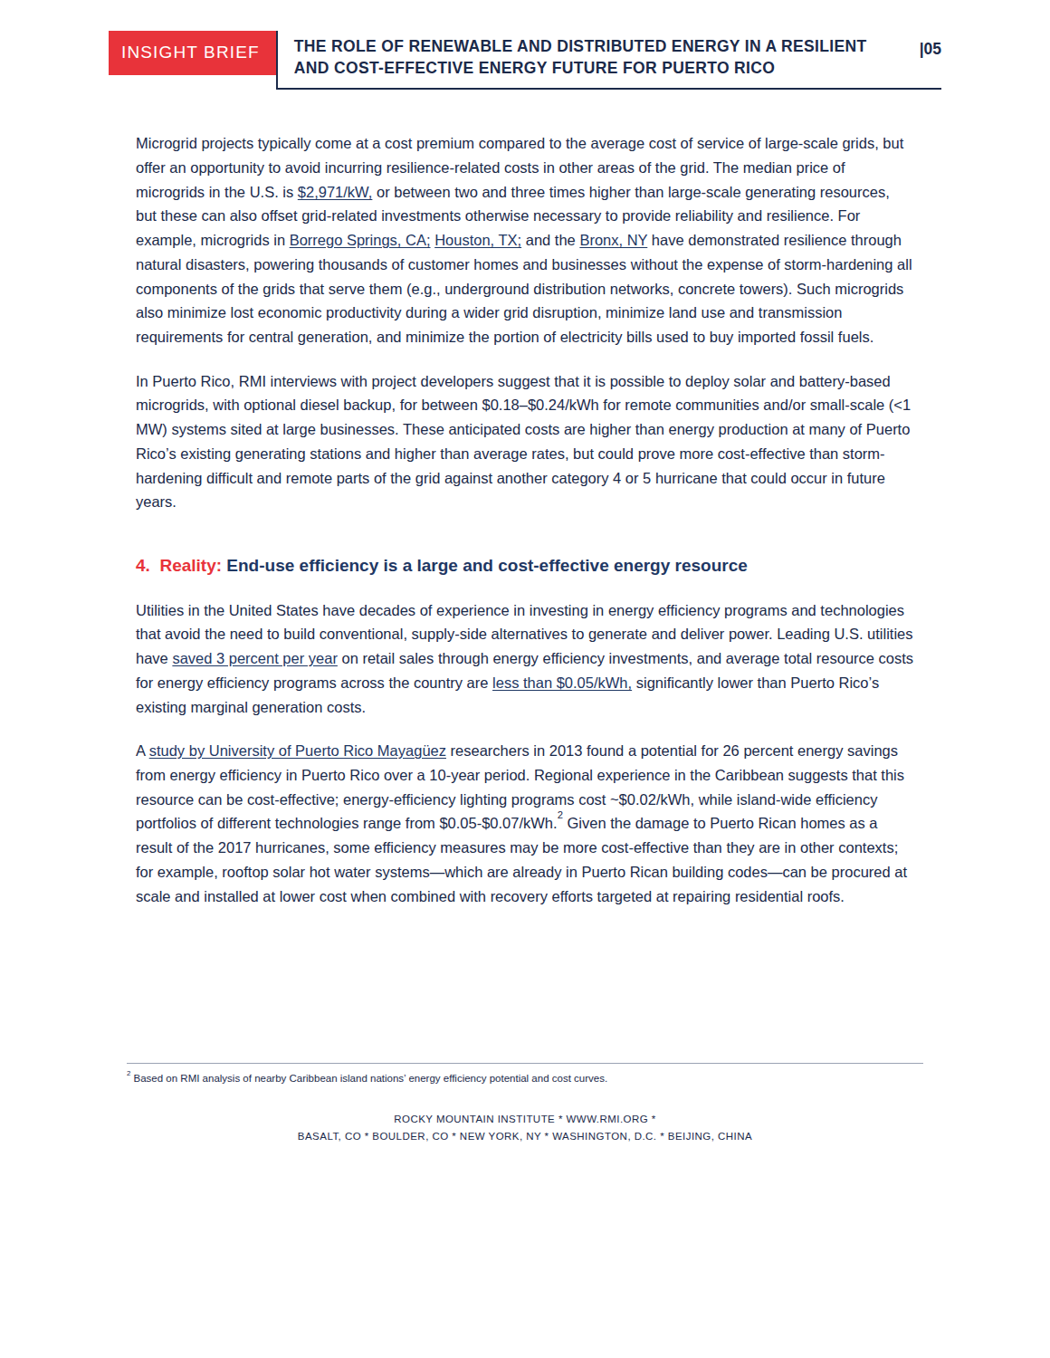INSIGHT BRIEF
The Role of Renewable and Distributed Energy in a Resilient
and Cost-Effective Energy Future for Puerto Rico
|05
Microgrid projects typically come at a cost premium compared to the average cost of service of large-scale grids, but offer an opportunity to avoid incurring resilience-related costs in other areas of the grid. The median price of microgrids in the U.S. is $2,971/kW, or between two and three times higher than large-scale generating resources, but these can also offset grid-related investments otherwise necessary to provide reliability and resilience. For example, microgrids in Borrego Springs, CA; Houston, TX; and the Bronx, NY have demonstrated resilience through natural disasters, powering thousands of customer homes and businesses without the expense of storm-hardening all components of the grids that serve them (e.g., underground distribution networks, concrete towers). Such microgrids also minimize lost economic productivity during a wider grid disruption, minimize land use and transmission requirements for central generation, and minimize the portion of electricity bills used to buy imported fossil fuels.
In Puerto Rico, RMI interviews with project developers suggest that it is possible to deploy solar and battery-based microgrids, with optional diesel backup, for between $0.18–$0.24/kWh for remote communities and/or small-scale (<1 MW) systems sited at large businesses. These anticipated costs are higher than energy production at many of Puerto Rico’s existing generating stations and higher than average rates, but could prove more cost-effective than storm-hardening difficult and remote parts of the grid against another category 4 or 5 hurricane that could occur in future years.
4. Reality: End-use efficiency is a large and cost-effective energy resource
Utilities in the United States have decades of experience in investing in energy efficiency programs and technologies that avoid the need to build conventional, supply-side alternatives to generate and deliver power. Leading U.S. utilities have saved 3 percent per year on retail sales through energy efficiency investments, and average total resource costs for energy efficiency programs across the country are less than $0.05/kWh, significantly lower than Puerto Rico’s existing marginal generation costs.
A study by University of Puerto Rico Mayagüez researchers in 2013 found a potential for 26 percent energy savings from energy efficiency in Puerto Rico over a 10-year period. Regional experience in the Caribbean suggests that this resource can be cost-effective; energy-efficiency lighting programs cost ~$0.02/kWh, while island-wide efficiency portfolios of different technologies range from $0.05-$0.07/kWh.2 Given the damage to Puerto Rican homes as a result of the 2017 hurricanes, some efficiency measures may be more cost-effective than they are in other contexts; for example, rooftop solar hot water systems—which are already in Puerto Rican building codes—can be procured at scale and installed at lower cost when combined with recovery efforts targeted at repairing residential roofs.
2 Based on RMI analysis of nearby Caribbean island nations’ energy efficiency potential and cost curves.
ROCKY MOUNTAIN INSTITUTE * WWW.RMI.ORG *
BASALT, CO * BOULDER, CO * NEW YORK, NY * WASHINGTON, D.C. * BEIJING, CHINA